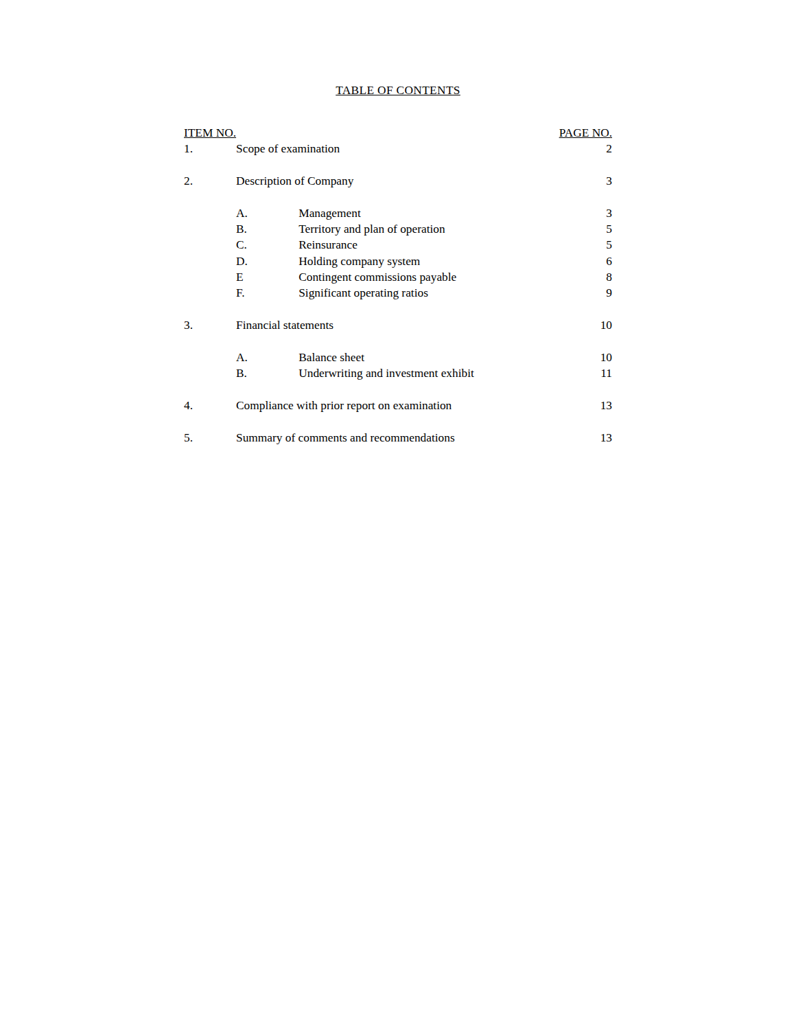TABLE OF CONTENTS
| ITEM NO. | | PAGE NO. |
| 1. | Scope of examination | 2 |
| 2. | Description of Company | 3 |
| | / A. / Management / / B. / Territory and plan of operation / / C. / Reinsurance / / D. / Holding company system / / E / Contingent commissions payable / / F. / Significant operating ratios / | 3 5 5 6 8 9 |
| 3. | Financial statements | 10 |
| | / A. / Balance sheet / / B. / Underwriting and investment exhibit / | 10 11 |
| 4. | Compliance with prior report on examination | 13 |
| 5. | Summary of comments and recommendations | 13 |